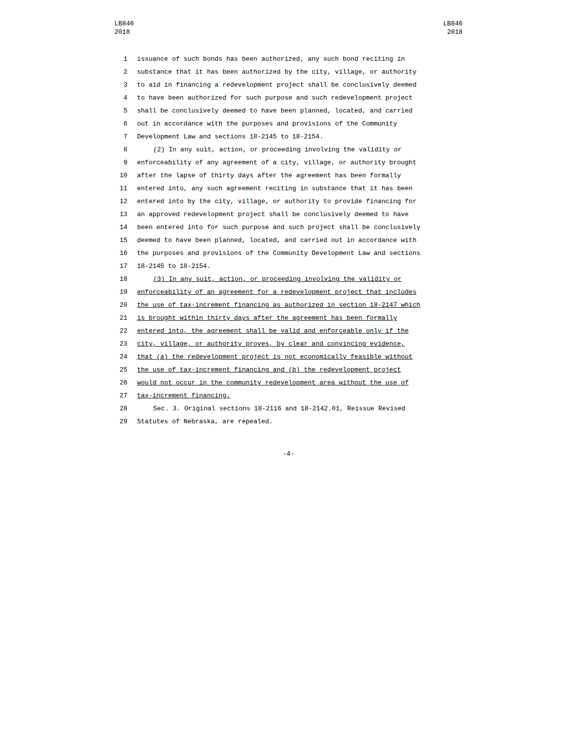LB846
2018
LB846
2018
issuance of such bonds has been authorized, any such bond reciting in
substance that it has been authorized by the city, village, or authority
to aid in financing a redevelopment project shall be conclusively deemed
to have been authorized for such purpose and such redevelopment project
shall be conclusively deemed to have been planned, located, and carried
out in accordance with the purposes and provisions of the Community
Development Law and sections 18-2145 to 18-2154.
(2) In any suit, action, or proceeding involving the validity or
enforceability of any agreement of a city, village, or authority brought
after the lapse of thirty days after the agreement has been formally
entered into, any such agreement reciting in substance that it has been
entered into by the city, village, or authority to provide financing for
an approved redevelopment project shall be conclusively deemed to have
been entered into for such purpose and such project shall be conclusively
deemed to have been planned, located, and carried out in accordance with
the purposes and provisions of the Community Development Law and sections
18-2145 to 18-2154.
(3) In any suit, action, or proceeding involving the validity or
enforceability of an agreement for a redevelopment project that includes
the use of tax-increment financing as authorized in section 18-2147 which
is brought within thirty days after the agreement has been formally
entered into, the agreement shall be valid and enforceable only if the
city, village, or authority proves, by clear and convincing evidence,
that (a) the redevelopment project is not economically feasible without
the use of tax-increment financing and (b) the redevelopment project
would not occur in the community redevelopment area without the use of
tax-increment financing.
Sec. 3. Original sections 18-2116 and 18-2142.01, Reissue Revised
Statutes of Nebraska, are repealed.
-4-